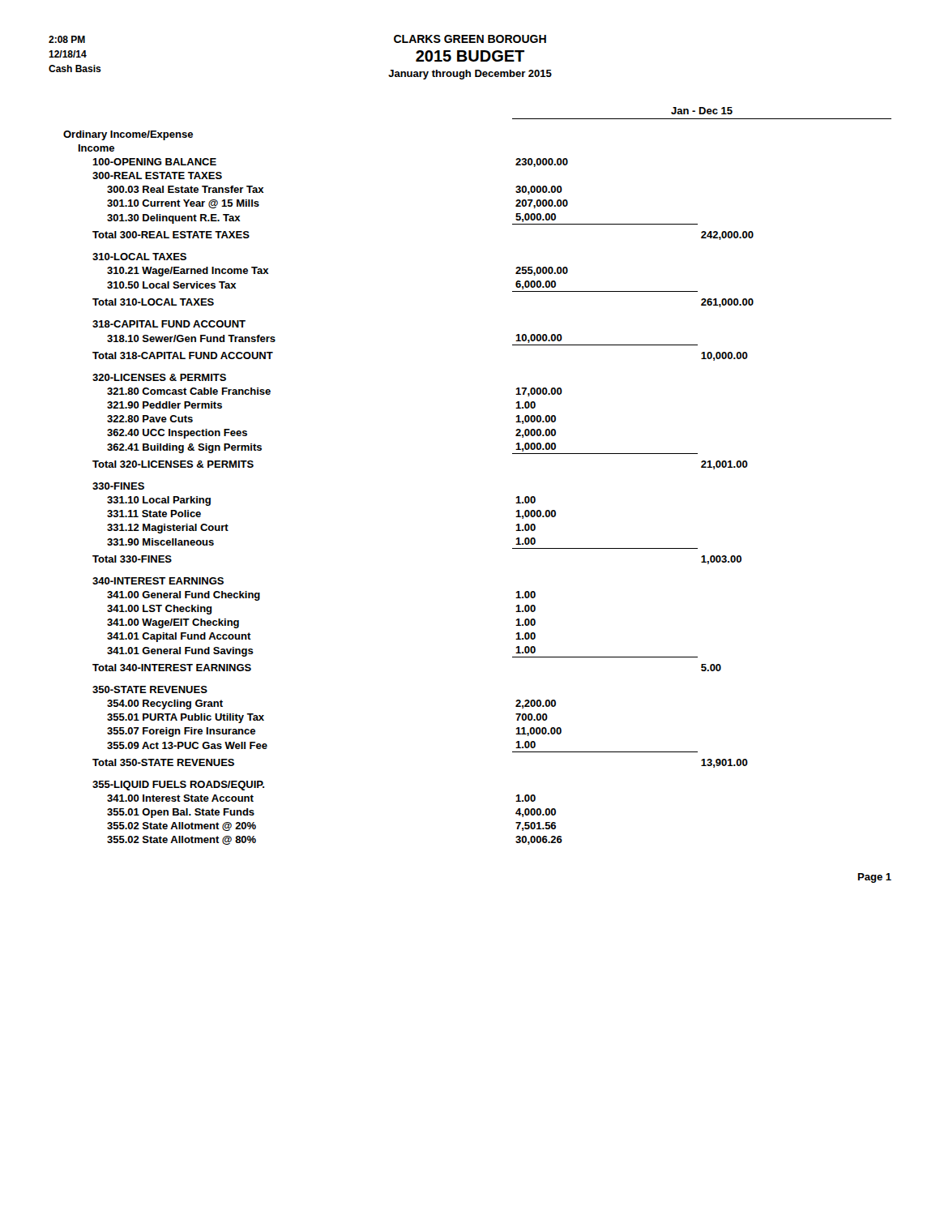2:08 PM
12/18/14
Cash Basis
CLARKS GREEN BOROUGH
2015 BUDGET
January through December 2015
| | Jan - Dec 15 |
| Ordinary Income/Expense | | |
| Income | | |
| 100-OPENING BALANCE | 230,000.00 | |
| 300-REAL ESTATE TAXES | | |
| 300.03 Real Estate Transfer Tax | 30,000.00 | |
| 301.10 Current Year @ 15 Mills | 207,000.00 | |
| 301.30 Delinquent R.E. Tax | 5,000.00 | |
| Total 300-REAL ESTATE TAXES | | 242,000.00 |
| 310-LOCAL TAXES | | |
| 310.21 Wage/Earned Income Tax | 255,000.00 | |
| 310.50 Local Services Tax | 6,000.00 | |
| Total 310-LOCAL TAXES | | 261,000.00 |
| 318-CAPITAL FUND ACCOUNT | | |
| 318.10 Sewer/Gen Fund Transfers | 10,000.00 | |
| Total 318-CAPITAL FUND ACCOUNT | | 10,000.00 |
| 320-LICENSES & PERMITS | | |
| 321.80 Comcast Cable Franchise | 17,000.00 | |
| 321.90 Peddler Permits | 1.00 | |
| 322.80 Pave Cuts | 1,000.00 | |
| 362.40 UCC Inspection Fees | 2,000.00 | |
| 362.41 Building & Sign Permits | 1,000.00 | |
| Total 320-LICENSES & PERMITS | | 21,001.00 |
| 330-FINES | | |
| 331.10 Local Parking | 1.00 | |
| 331.11 State Police | 1,000.00 | |
| 331.12 Magisterial Court | 1.00 | |
| 331.90 Miscellaneous | 1.00 | |
| Total 330-FINES | | 1,003.00 |
| 340-INTEREST EARNINGS | | |
| 341.00 General Fund Checking | 1.00 | |
| 341.00 LST Checking | 1.00 | |
| 341.00 Wage/EIT Checking | 1.00 | |
| 341.01 Capital Fund Account | 1.00 | |
| 341.01 General Fund Savings | 1.00 | |
| Total 340-INTEREST EARNINGS | | 5.00 |
| 350-STATE REVENUES | | |
| 354.00 Recycling Grant | 2,200.00 | |
| 355.01 PURTA Public Utility Tax | 700.00 | |
| 355.07 Foreign Fire Insurance | 11,000.00 | |
| 355.09 Act 13-PUC Gas Well Fee | 1.00 | |
| Total 350-STATE REVENUES | | 13,901.00 |
| 355-LIQUID FUELS ROADS/EQUIP. | | |
| 341.00 Interest State Account | 1.00 | |
| 355.01 Open Bal. State Funds | 4,000.00 | |
| 355.02 State Allotment @ 20% | 7,501.56 | |
| 355.02 State Allotment @ 80% | 30,006.26 | |
Page 1